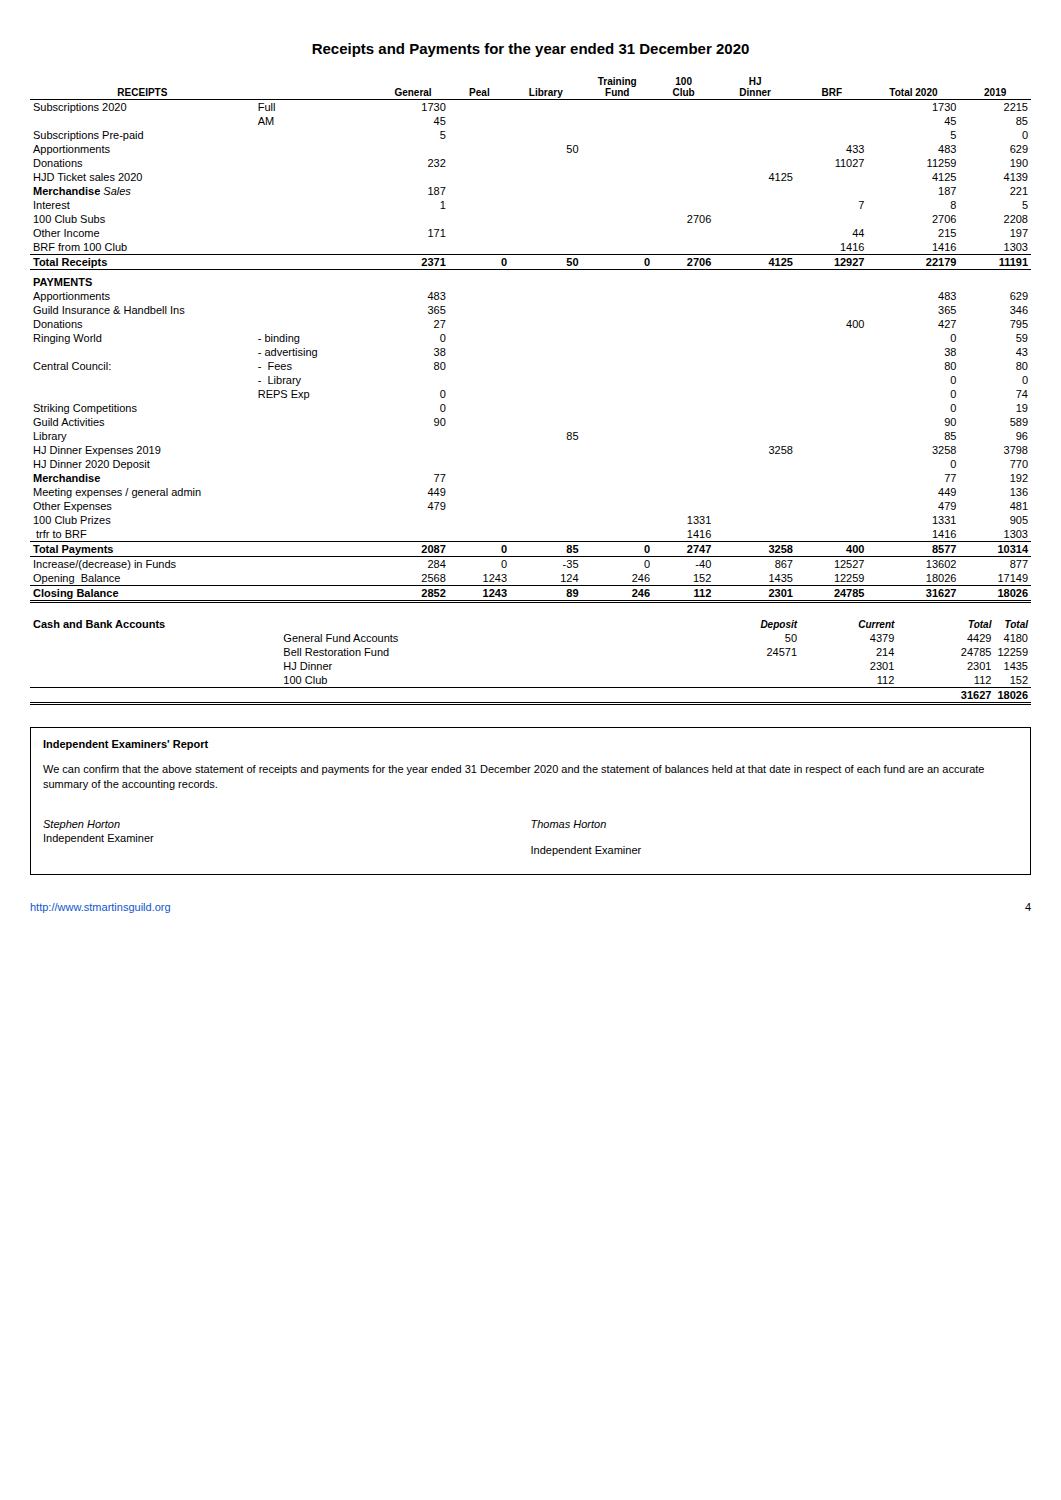Receipts and Payments for the year ended 31 December 2020
| RECEIPTS | | General | Peal | Library | Training Fund | 100 Club | HJ Dinner | BRF | Total 2020 | 2019 |
| --- | --- | --- | --- | --- | --- | --- | --- | --- | --- | --- |
| Subscriptions 2020 | Full | 1730 | | | | | | | 1730 | 2215 |
| | AM | 45 | | | | | | | 45 | 85 |
| Subscriptions Pre-paid | | 5 | | | | | | | 5 | 0 |
| Apportionments | | | | 50 | | | | 433 | 483 | 629 |
| Donations | | 232 | | | | | | 11027 | 11259 | 190 |
| HJD Ticket sales 2020 | | | | | | | 4125 | | 4125 | 4139 |
| Merchandise Sales | | 187 | | | | | | | 187 | 221 |
| Interest | | 1 | | | | | | 7 | 8 | 5 |
| 100 Club Subs | | | | | | 2706 | | | 2706 | 2208 |
| Other Income | | 171 | | | | | | 44 | 215 | 197 |
| BRF from 100 Club | | | | | | | | 1416 | 1416 | 1303 |
| Total Receipts | | 2371 | 0 | 50 | 0 | 2706 | 4125 | 12927 | 22179 | 11191 |
| PAYMENTS | | | | | | | | | | |
| Apportionments | | 483 | | | | | | | 483 | 629 |
| Guild Insurance & Handbell Ins | | 365 | | | | | | | 365 | 346 |
| Donations | | 27 | | | | | | 400 | 427 | 795 |
| Ringing World | - binding | 0 | | | | | | | 0 | 59 |
| | - advertising | 38 | | | | | | | 38 | 43 |
| Central Council: | - Fees | 80 | | | | | | | 80 | 80 |
| | - Library | | | | | | | | 0 | 0 |
| | REPS Exp | 0 | | | | | | | 0 | 74 |
| Striking Competitions | | 0 | | | | | | | 0 | 19 |
| Guild Activities | | 90 | | | | | | | 90 | 589 |
| Library | | | | 85 | | | | | 85 | 96 |
| HJ Dinner Expenses 2019 | | | | | | | 3258 | | 3258 | 3798 |
| HJ Dinner 2020 Deposit | | | | | | | | | 0 | 770 |
| Merchandise | | 77 | | | | | | | 77 | 192 |
| Meeting expenses / general admin | | 449 | | | | | | | 449 | 136 |
| Other Expenses | | 479 | | | | | | | 479 | 481 |
| 100 Club Prizes | | | | | | 1331 | | | 1331 | 905 |
| trfr to BRF | | | | | | 1416 | | | 1416 | 1303 |
| Total Payments | | 2087 | 0 | 85 | 0 | 2747 | 3258 | 400 | 8577 | 10314 |
| Increase/(decrease) in Funds | | 284 | 0 | -35 | 0 | -40 | 867 | 12527 | 13602 | 877 |
| Opening Balance | | 2568 | 1243 | 124 | 246 | 152 | 1435 | 12259 | 18026 | 17149 |
| Closing Balance | | 2852 | 1243 | 89 | 246 | 112 | 2301 | 24785 | 31627 | 18026 |
| Cash and Bank Accounts | | | Deposit | Current | Total | Total |
| | General Fund Accounts | | 50 | 4379 | 4429 | 4180 |
| | Bell Restoration Fund | | 24571 | 214 | 24785 | 12259 |
| | HJ Dinner | | | 2301 | 2301 | 1435 |
| | 100 Club | | | 112 | 112 | 152 |
| | | | | | 31627 | 18026 |
Independent Examiners' Report
We can confirm that the above statement of receipts and payments for the year ended 31 December 2020 and the statement of balances held at that date in respect of each fund are an accurate summary of the accounting records.
| Stephen Horton | Thomas Horton |
| Independent Examiner | Independent Examiner |
http://www.stmartinsguild.org 4